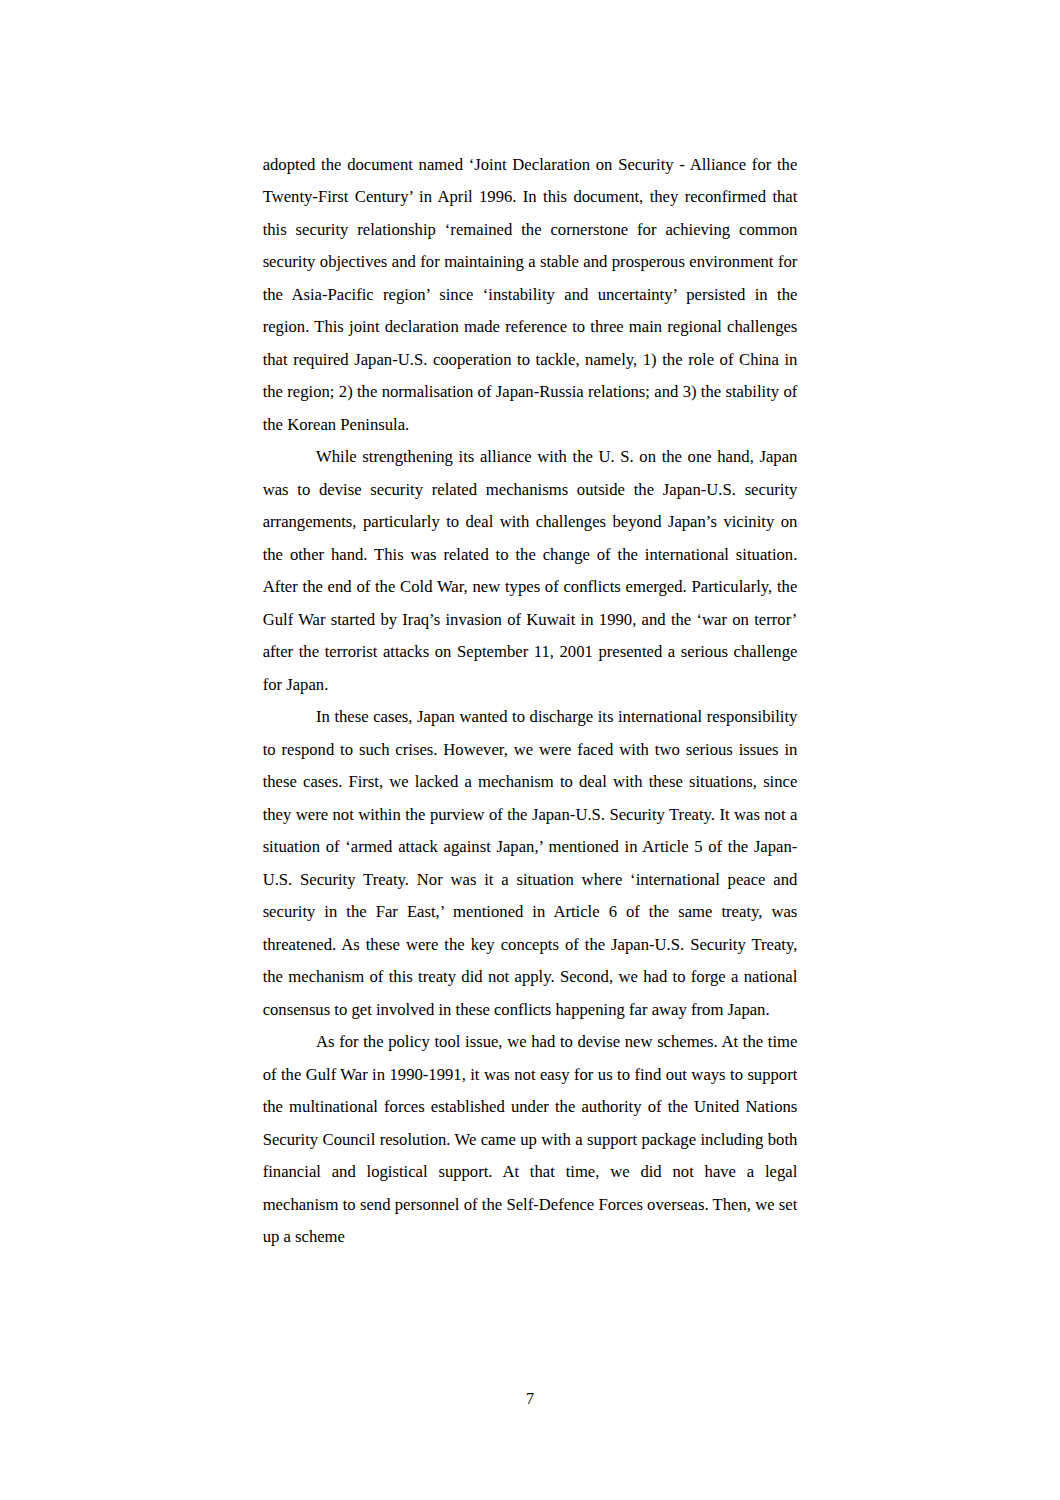adopted the document named ‘Joint Declaration on Security - Alliance for the Twenty-First Century’ in April 1996. In this document, they reconfirmed that this security relationship ‘remained the cornerstone for achieving common security objectives and for maintaining a stable and prosperous environment for the Asia-Pacific region’ since ‘instability and uncertainty’ persisted in the region. This joint declaration made reference to three main regional challenges that required Japan-U.S. cooperation to tackle, namely, 1) the role of China in the region; 2) the normalisation of Japan-Russia relations; and 3) the stability of the Korean Peninsula.
While strengthening its alliance with the U. S. on the one hand, Japan was to devise security related mechanisms outside the Japan-U.S. security arrangements, particularly to deal with challenges beyond Japan’s vicinity on the other hand. This was related to the change of the international situation. After the end of the Cold War, new types of conflicts emerged. Particularly, the Gulf War started by Iraq’s invasion of Kuwait in 1990, and the ‘war on terror’ after the terrorist attacks on September 11, 2001 presented a serious challenge for Japan.
In these cases, Japan wanted to discharge its international responsibility to respond to such crises. However, we were faced with two serious issues in these cases. First, we lacked a mechanism to deal with these situations, since they were not within the purview of the Japan-U.S. Security Treaty. It was not a situation of ‘armed attack against Japan,’ mentioned in Article 5 of the Japan-U.S. Security Treaty. Nor was it a situation where ‘international peace and security in the Far East,’ mentioned in Article 6 of the same treaty, was threatened. As these were the key concepts of the Japan-U.S. Security Treaty, the mechanism of this treaty did not apply. Second, we had to forge a national consensus to get involved in these conflicts happening far away from Japan.
As for the policy tool issue, we had to devise new schemes. At the time of the Gulf War in 1990-1991, it was not easy for us to find out ways to support the multinational forces established under the authority of the United Nations Security Council resolution. We came up with a support package including both financial and logistical support. At that time, we did not have a legal mechanism to send personnel of the Self-Defence Forces overseas. Then, we set up a scheme
7